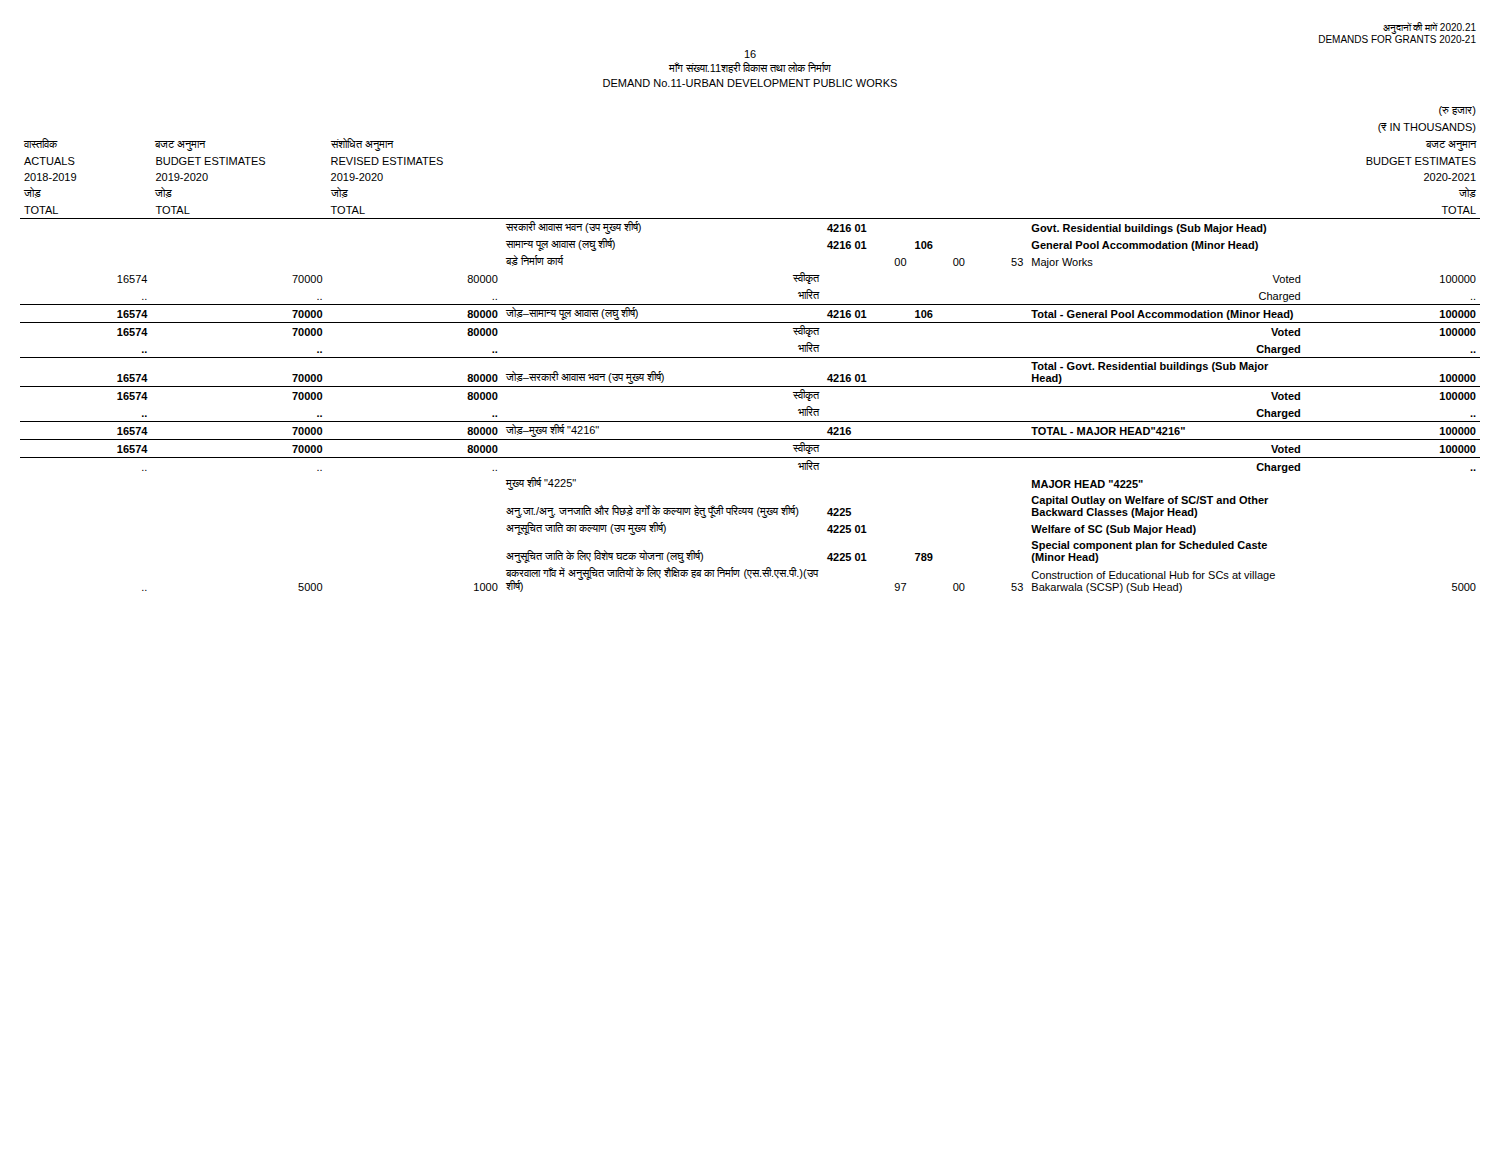| | अनुदानों की मांगें 2020.21 DEMANDS FOR GRANTS 2020-21 |
16
माँग संख्या.11शहरी विकास तथा लोक निर्माण
DEMAND No.11-URBAN DEVELOPMENT PUBLIC WORKS
| | (रु हजार) |
| | (₹ IN THOUSANDS) |
| वास्तविक | बजट अनुमान | संशोधित अनुमान | | बजट अनुमान |
| ACTUALS | BUDGET ESTIMATES | REVISED ESTIMATES | | BUDGET ESTIMATES |
| 2018-2019 | 2019-2020 | 2019-2020 | | 2020-2021 |
| जोड़ | जोड़ | जोड़ | | जोड़ |
| TOTAL | TOTAL | TOTAL | | TOTAL |
| | सरकारी आवास भवन (उप मुख्य शीर्ष) | 4216 01 | | Govt. Residential buildings (Sub Major Head) | |
| | सामान्य पूल आवास (लघु शीर्ष) | 4216 01 | 106 | | General Pool Accommodation (Minor Head) | |
| | बड़े निर्माण कार्य | 00 | 00 | 53 | Major Works | |
| 16574 | 70000 | 80000 | स्वीकृत | | Voted | 100000 |
| .. | .. | .. | भारित | | Charged | .. |
| 16574 | 70000 | 80000 | जोड़–सामान्य पूल आवास (लघु शीर्ष) | 4216 01 | 106 | | Total - General Pool Accommodation (Minor Head) | 100000 |
| 16574 | 70000 | 80000 | स्वीकृत | | Voted | 100000 |
| .. | .. | .. | भारित | | Charged | .. |
| 16574 | 70000 | 80000 | जोड़–सरकारी आवास भवन (उप मुख्य शीर्ष) | 4216 01 | | Total - Govt. Residential buildings (Sub Major Head) | 100000 |
| 16574 | 70000 | 80000 | स्वीकृत | | Voted | 100000 |
| .. | .. | .. | भारित | | Charged | .. |
| 16574 | 70000 | 80000 | जोड़–मुख्य शीर्ष "4216" | 4216 | | TOTAL - MAJOR HEAD"4216" | 100000 |
| 16574 | 70000 | 80000 | स्वीकृत | | Voted | 100000 |
| .. | .. | .. | भारित | | Charged | .. |
| | मुख्य शीर्ष "4225" | | MAJOR HEAD "4225" | |
| | अनु.जा./अनु. जनजाति और पिछड़े वर्गों के कल्याण हेतु पूँजी परिव्यय (मुख्य शीर्ष) | 4225 | | Capital Outlay on Welfare of SC/ST and Other Backward Classes (Major Head) | |
| | अनूसूचित जाति का कल्याण (उप मुख्य शीर्ष) | 4225 01 | | Welfare of SC (Sub Major Head) | |
| | अनुसूचित जाति के लिए विशेष घटक योजना (लघु शीर्ष) | 4225 01 | 789 | | Special component plan for Scheduled Caste (Minor Head) | |
| .. | 5000 | 1000 | बकरवाला गाँव में अनुसूचित जातियों के लिए शैक्षिक हब का निर्माण (एस.सी.एस.पी.)(उप शीर्ष) | 97 | 00 | 53 | Construction of Educational Hub for SCs at village Bakarwala (SCSP) (Sub Head) | 5000 |